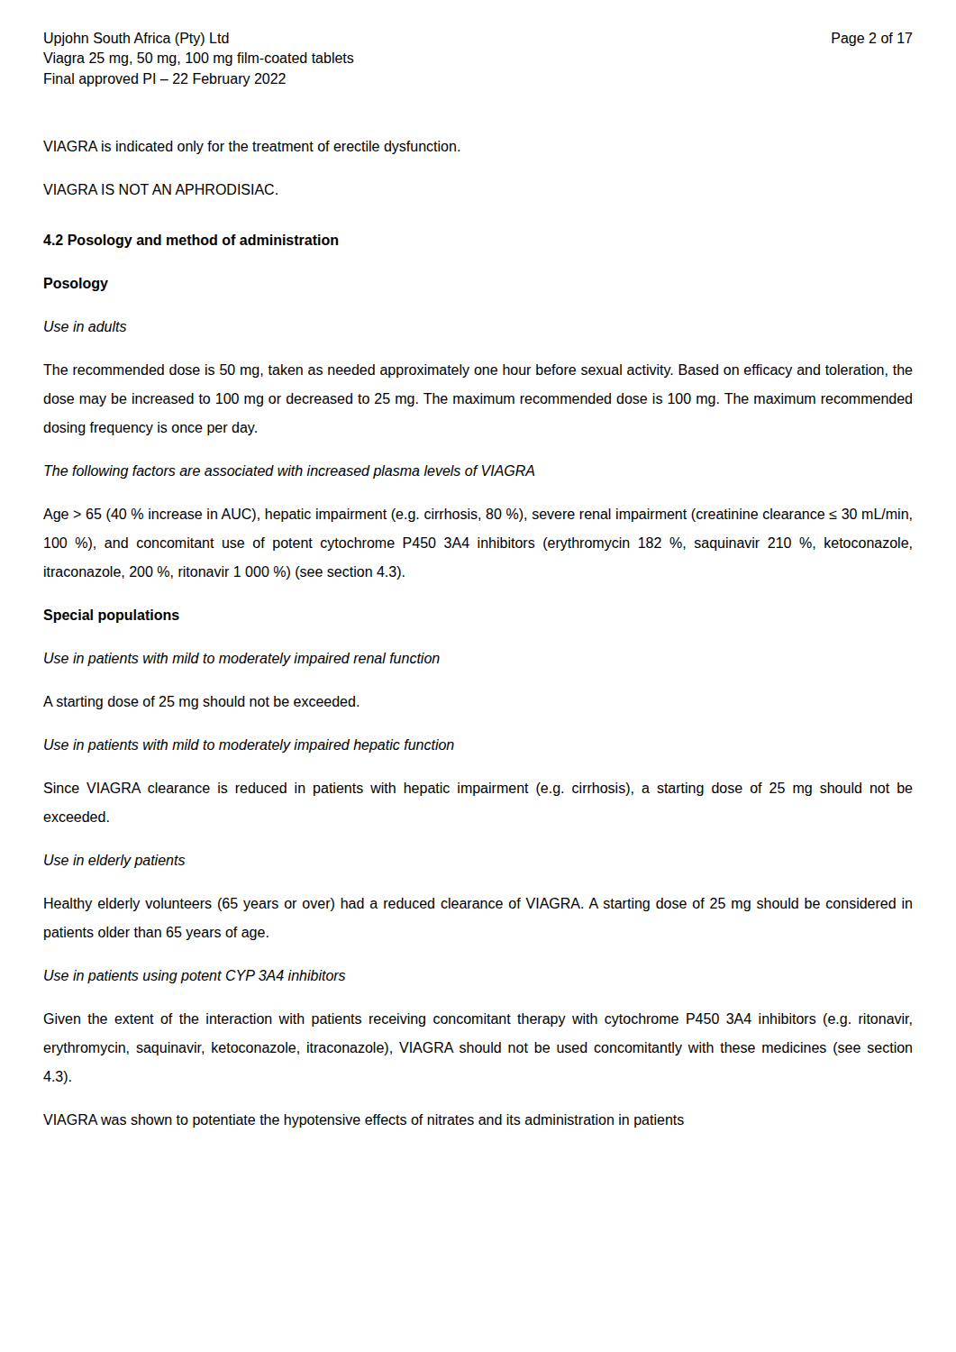Upjohn South Africa (Pty) Ltd
Viagra 25 mg, 50 mg, 100 mg film-coated tablets
Final approved PI – 22 February 2022
Page 2 of 17
VIAGRA is indicated only for the treatment of erectile dysfunction.
VIAGRA IS NOT AN APHRODISIAC.
4.2 Posology and method of administration
Posology
Use in adults
The recommended dose is 50 mg, taken as needed approximately one hour before sexual activity. Based on efficacy and toleration, the dose may be increased to 100 mg or decreased to 25 mg. The maximum recommended dose is 100 mg. The maximum recommended dosing frequency is once per day.
The following factors are associated with increased plasma levels of VIAGRA
Age > 65 (40 % increase in AUC), hepatic impairment (e.g. cirrhosis, 80 %), severe renal impairment (creatinine clearance ≤ 30 mL/min, 100 %), and concomitant use of potent cytochrome P450 3A4 inhibitors (erythromycin 182 %, saquinavir 210 %, ketoconazole, itraconazole, 200 %, ritonavir 1 000 %) (see section 4.3).
Special populations
Use in patients with mild to moderately impaired renal function
A starting dose of 25 mg should not be exceeded.
Use in patients with mild to moderately impaired hepatic function
Since VIAGRA clearance is reduced in patients with hepatic impairment (e.g. cirrhosis), a starting dose of 25 mg should not be exceeded.
Use in elderly patients
Healthy elderly volunteers (65 years or over) had a reduced clearance of VIAGRA. A starting dose of 25 mg should be considered in patients older than 65 years of age.
Use in patients using potent CYP 3A4 inhibitors
Given the extent of the interaction with patients receiving concomitant therapy with cytochrome P450 3A4 inhibitors (e.g. ritonavir, erythromycin, saquinavir, ketoconazole, itraconazole), VIAGRA should not be used concomitantly with these medicines (see section 4.3).
VIAGRA was shown to potentiate the hypotensive effects of nitrates and its administration in patients